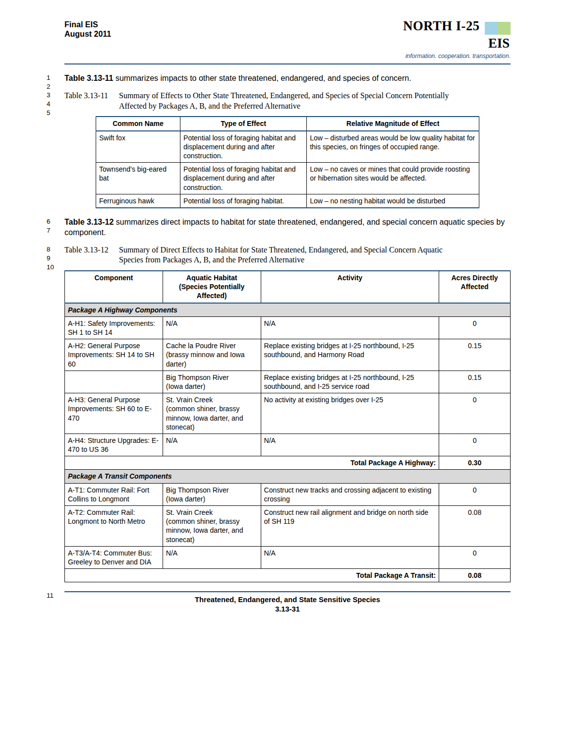Final EIS
August 2011
NORTH I-25 EIS
information. cooperation. transportation.
1 2
Table 3.13-11 summarizes impacts to other state threatened, endangered, and species of concern.
3 4 5
Table 3.13-11 Summary of Effects to Other State Threatened, Endangered, and Species of Special Concern Potentially Affected by Packages A, B, and the Preferred Alternative
| Common Name | Type of Effect | Relative Magnitude of Effect |
| --- | --- | --- |
| Swift fox | Potential loss of foraging habitat and displacement during and after construction. | Low – disturbed areas would be low quality habitat for this species, on fringes of occupied range. |
| Townsend’s big-eared bat | Potential loss of foraging habitat and displacement during and after construction. | Low – no caves or mines that could provide roosting or hibernation sites would be affected. |
| Ferruginous hawk | Potential loss of foraging habitat. | Low – no nesting habitat would be disturbed |
6 7
Table 3.13-12 summarizes direct impacts to habitat for state threatened, endangered, and special concern aquatic species by component.
8 9 10
Table 3.13-12 Summary of Direct Effects to Habitat for State Threatened, Endangered, and Special Concern Aquatic Species from Packages A, B, and the Preferred Alternative
| Component | Aquatic Habitat (Species Potentially Affected) | Activity | Acres Directly Affected |
| --- | --- | --- | --- |
| Package A Highway Components |
| A-H1: Safety Improvements: SH 1 to SH 14 | N/A | N/A | 0 |
| A-H2: General Purpose Improvements: SH 14 to SH 60 | Cache la Poudre River (brassy minnow and Iowa darter) | Replace existing bridges at I-25 northbound, I-25 southbound, and Harmony Road | 0.15 |
| | Big Thompson River (Iowa darter) | Replace existing bridges at I-25 northbound, I-25 southbound, and I-25 service road | 0.15 |
| A-H3: General Purpose Improvements: SH 60 to E-470 | St. Vrain Creek (common shiner, brassy minnow, Iowa darter, and stonecat) | No activity at existing bridges over I-25 | 0 |
| A-H4: Structure Upgrades: E-470 to US 36 | N/A | N/A | 0 |
| Total Package A Highway: | 0.30 |
| Package A Transit Components |
| A-T1: Commuter Rail: Fort Collins to Longmont | Big Thompson River (Iowa darter) | Construct new tracks and crossing adjacent to existing crossing | 0 |
| A-T2: Commuter Rail: Longmont to North Metro | St. Vrain Creek (common shiner, brassy minnow, Iowa darter, and stonecat) | Construct new rail alignment and bridge on north side of SH 119 | 0.08 |
| A-T3/A-T4: Commuter Bus: Greeley to Denver and DIA | N/A | N/A | 0 |
| Total Package A Transit: | 0.08 |
11
Threatened, Endangered, and State Sensitive Species
3.13-31